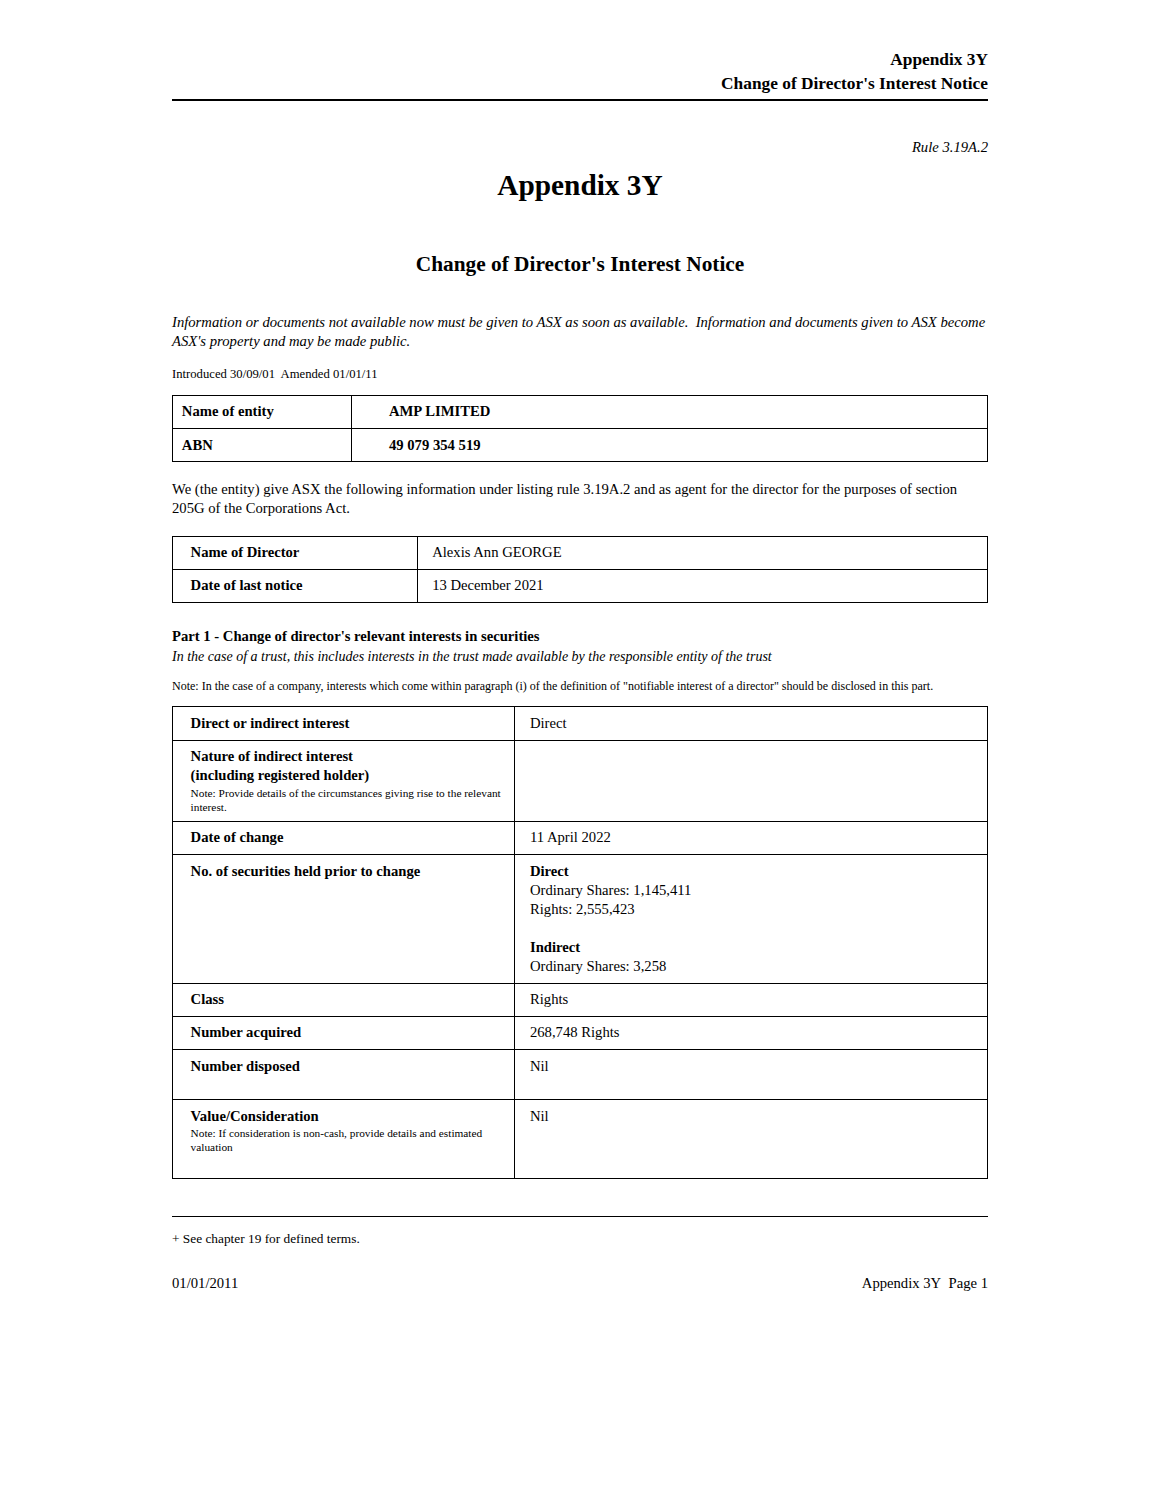Appendix 3Y
Change of Director's Interest Notice
Rule 3.19A.2
Appendix 3Y
Change of Director's Interest Notice
Information or documents not available now must be given to ASX as soon as available. Information and documents given to ASX become ASX's property and may be made public.
Introduced 30/09/01 Amended 01/01/11
| Name of entity | AMP LIMITED |
| ABN | 49 079 354 519 |
We (the entity) give ASX the following information under listing rule 3.19A.2 and as agent for the director for the purposes of section 205G of the Corporations Act.
| Name of Director | Alexis Ann GEORGE |
| Date of last notice | 13 December 2021 |
Part 1 - Change of director's relevant interests in securities
In the case of a trust, this includes interests in the trust made available by the responsible entity of the trust
Note: In the case of a company, interests which come within paragraph (i) of the definition of "notifiable interest of a director" should be disclosed in this part.
| Direct or indirect interest | Direct |
| Nature of indirect interest (including registered holder) Note: Provide details of the circumstances giving rise to the relevant interest. | |
| Date of change | 11 April 2022 |
| No. of securities held prior to change | Direct Ordinary Shares: 1,145,411 Rights: 2,555,423 Indirect Ordinary Shares: 3,258 |
| Class | Rights |
| Number acquired | 268,748 Rights |
| Number disposed | Nil |
| Value/Consideration Note: If consideration is non-cash, provide details and estimated valuation | Nil |
+ See chapter 19 for defined terms.
01/01/2011 Appendix 3Y Page 1